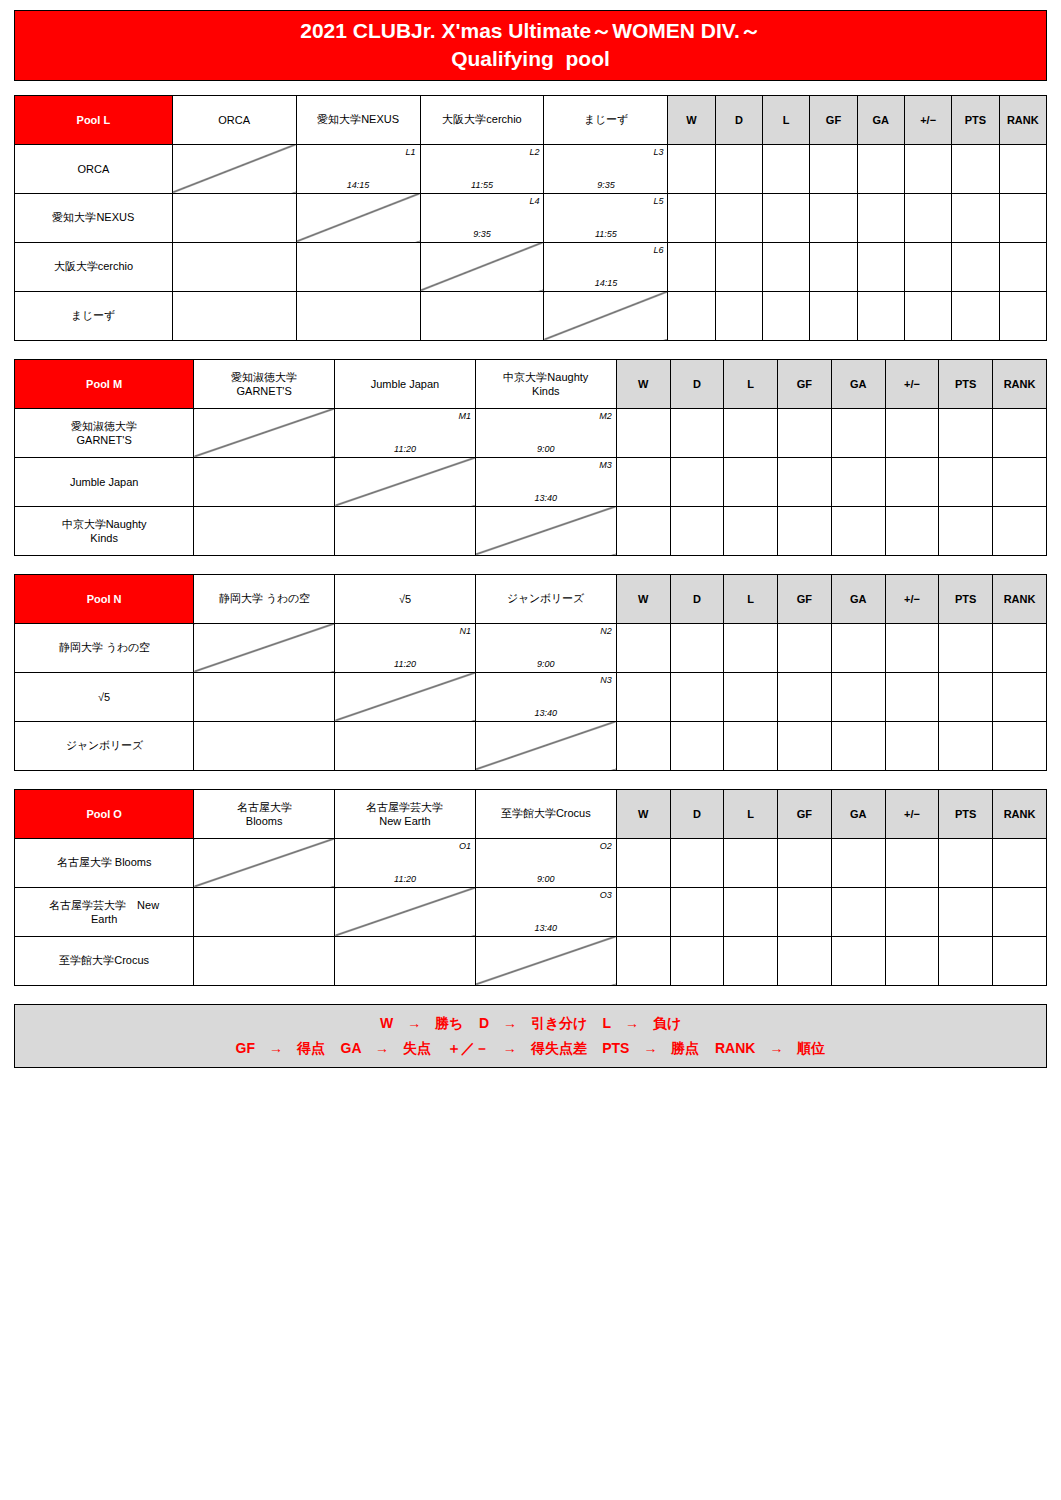2021 CLUBJr. X'mas Ultimate～WOMEN DIV.～
Qualifying pool
| Pool L | ORCA | 愛知大学NEXUS | 大阪大学cerchio | まじーず | W | D | L | GF | GA | +/− | PTS | RANK |
| --- | --- | --- | --- | --- | --- | --- | --- | --- | --- | --- | --- | --- |
| ORCA | | L1 14:15 | L2 11:55 | L3 9:35 | | | | | | | | |
| 愛知大学NEXUS | | | L4 9:35 | L5 11:55 | | | | | | | | |
| 大阪大学cerchio | | | | L6 14:15 | | | | | | | | |
| まじーず | | | | | | | | | | | | |
| Pool M | 愛知淑徳大学 GARNET'S | Jumble Japan | 中京大学Naughty Kinds | W | D | L | GF | GA | +/− | PTS | RANK |
| --- | --- | --- | --- | --- | --- | --- | --- | --- | --- | --- | --- |
| 愛知淑徳大学 GARNET'S | | M1 11:20 | M2 9:00 | | | | | | | | |
| Jumble Japan | | | M3 13:40 | | | | | | | | |
| 中京大学Naughty Kinds | | | | | | | | | | | |
| Pool N | 静岡大学 うわの空 | √5 | ジャンボリーズ | W | D | L | GF | GA | +/− | PTS | RANK |
| --- | --- | --- | --- | --- | --- | --- | --- | --- | --- | --- | --- |
| 静岡大学 うわの空 | | N1 11:20 | N2 9:00 | | | | | | | | |
| √5 | | | N3 13:40 | | | | | | | | |
| ジャンボリーズ | | | | | | | | | | | |
| Pool O | 名古屋大学 Blooms | 名古屋学芸大学 New Earth | 至学館大学Crocus | W | D | L | GF | GA | +/− | PTS | RANK |
| --- | --- | --- | --- | --- | --- | --- | --- | --- | --- | --- | --- |
| 名古屋大学 Blooms | | O1 11:20 | O2 9:00 | | | | | | | | |
| 名古屋学芸大学 New Earth | | | O3 13:40 | | | | | | | | |
| 至学館大学Crocus | | | | | | | | | | | |
W　→　勝ち D　→　引き分け L　→　負け
GF　→　得点 GA　→　失点 ＋／－　→　得失点差 PTS　→　勝点 RANK　→　順位